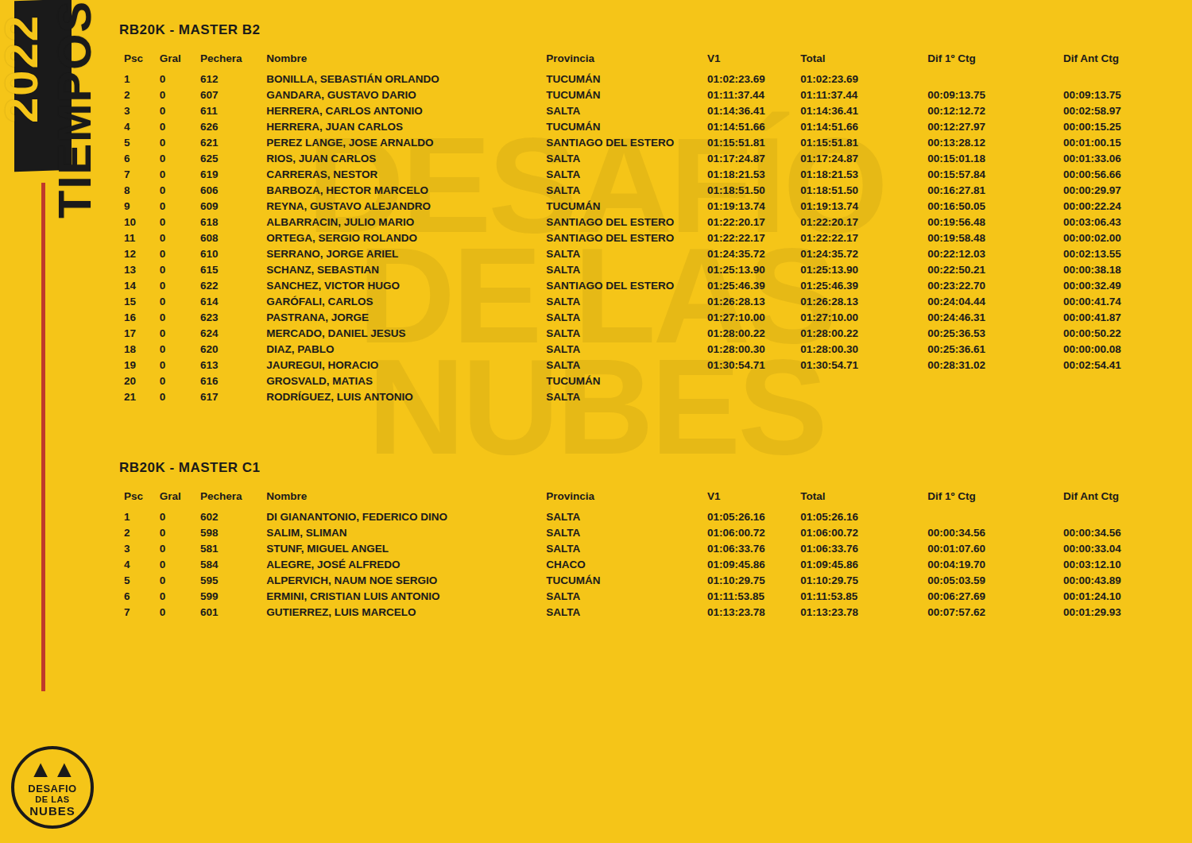DESAFÍO DE LAS NUBES
2022 TIEMPOS
▲▲
DESAFIO
DE LAS
NUBES
RB20K - MASTER B2
| Psc | Gral | Pechera | Nombre | Provincia | V1 | Total | Dif 1º Ctg | Dif Ant Ctg |
| --- | --- | --- | --- | --- | --- | --- | --- | --- |
| 1 | 0 | 612 | BONILLA, SEBASTIÁN ORLANDO | TUCUMÁN | 01:02:23.69 | 01:02:23.69 | | |
| 2 | 0 | 607 | GANDARA, GUSTAVO DARIO | TUCUMÁN | 01:11:37.44 | 01:11:37.44 | 00:09:13.75 | 00:09:13.75 |
| 3 | 0 | 611 | HERRERA, CARLOS ANTONIO | SALTA | 01:14:36.41 | 01:14:36.41 | 00:12:12.72 | 00:02:58.97 |
| 4 | 0 | 626 | HERRERA, JUAN CARLOS | TUCUMÁN | 01:14:51.66 | 01:14:51.66 | 00:12:27.97 | 00:00:15.25 |
| 5 | 0 | 621 | PEREZ LANGE, JOSE ARNALDO | SANTIAGO DEL ESTERO | 01:15:51.81 | 01:15:51.81 | 00:13:28.12 | 00:01:00.15 |
| 6 | 0 | 625 | RIOS, JUAN CARLOS | SALTA | 01:17:24.87 | 01:17:24.87 | 00:15:01.18 | 00:01:33.06 |
| 7 | 0 | 619 | CARRERAS, NESTOR | SALTA | 01:18:21.53 | 01:18:21.53 | 00:15:57.84 | 00:00:56.66 |
| 8 | 0 | 606 | BARBOZA, HECTOR MARCELO | SALTA | 01:18:51.50 | 01:18:51.50 | 00:16:27.81 | 00:00:29.97 |
| 9 | 0 | 609 | REYNA, GUSTAVO ALEJANDRO | TUCUMÁN | 01:19:13.74 | 01:19:13.74 | 00:16:50.05 | 00:00:22.24 |
| 10 | 0 | 618 | ALBARRACIN, JULIO MARIO | SANTIAGO DEL ESTERO | 01:22:20.17 | 01:22:20.17 | 00:19:56.48 | 00:03:06.43 |
| 11 | 0 | 608 | ORTEGA, SERGIO ROLANDO | SANTIAGO DEL ESTERO | 01:22:22.17 | 01:22:22.17 | 00:19:58.48 | 00:00:02.00 |
| 12 | 0 | 610 | SERRANO, JORGE ARIEL | SALTA | 01:24:35.72 | 01:24:35.72 | 00:22:12.03 | 00:02:13.55 |
| 13 | 0 | 615 | SCHANZ, SEBASTIAN | SALTA | 01:25:13.90 | 01:25:13.90 | 00:22:50.21 | 00:00:38.18 |
| 14 | 0 | 622 | SANCHEZ, VICTOR HUGO | SANTIAGO DEL ESTERO | 01:25:46.39 | 01:25:46.39 | 00:23:22.70 | 00:00:32.49 |
| 15 | 0 | 614 | GARÓFALI, CARLOS | SALTA | 01:26:28.13 | 01:26:28.13 | 00:24:04.44 | 00:00:41.74 |
| 16 | 0 | 623 | PASTRANA, JORGE | SALTA | 01:27:10.00 | 01:27:10.00 | 00:24:46.31 | 00:00:41.87 |
| 17 | 0 | 624 | MERCADO, DANIEL JESUS | SALTA | 01:28:00.22 | 01:28:00.22 | 00:25:36.53 | 00:00:50.22 |
| 18 | 0 | 620 | DIAZ, PABLO | SALTA | 01:28:00.30 | 01:28:00.30 | 00:25:36.61 | 00:00:00.08 |
| 19 | 0 | 613 | JAUREGUI, HORACIO | SALTA | 01:30:54.71 | 01:30:54.71 | 00:28:31.02 | 00:02:54.41 |
| 20 | 0 | 616 | GROSVALD, MATIAS | TUCUMÁN | | | | |
| 21 | 0 | 617 | RODRÍGUEZ, LUIS ANTONIO | SALTA | | | | |
RB20K - MASTER C1
| Psc | Gral | Pechera | Nombre | Provincia | V1 | Total | Dif 1º Ctg | Dif Ant Ctg |
| --- | --- | --- | --- | --- | --- | --- | --- | --- |
| 1 | 0 | 602 | DI GIANANTONIO, FEDERICO DINO | SALTA | 01:05:26.16 | 01:05:26.16 | | |
| 2 | 0 | 598 | SALIM, SLIMAN | SALTA | 01:06:00.72 | 01:06:00.72 | 00:00:34.56 | 00:00:34.56 |
| 3 | 0 | 581 | STUNF, MIGUEL ANGEL | SALTA | 01:06:33.76 | 01:06:33.76 | 00:01:07.60 | 00:00:33.04 |
| 4 | 0 | 584 | ALEGRE, JOSÉ ALFREDO | CHACO | 01:09:45.86 | 01:09:45.86 | 00:04:19.70 | 00:03:12.10 |
| 5 | 0 | 595 | ALPERVICH, NAUM NOE SERGIO | TUCUMÁN | 01:10:29.75 | 01:10:29.75 | 00:05:03.59 | 00:00:43.89 |
| 6 | 0 | 599 | ERMINI, CRISTIAN LUIS ANTONIO | SALTA | 01:11:53.85 | 01:11:53.85 | 00:06:27.69 | 00:01:24.10 |
| 7 | 0 | 601 | GUTIERREZ, LUIS MARCELO | SALTA | 01:13:23.78 | 01:13:23.78 | 00:07:57.62 | 00:01:29.93 |